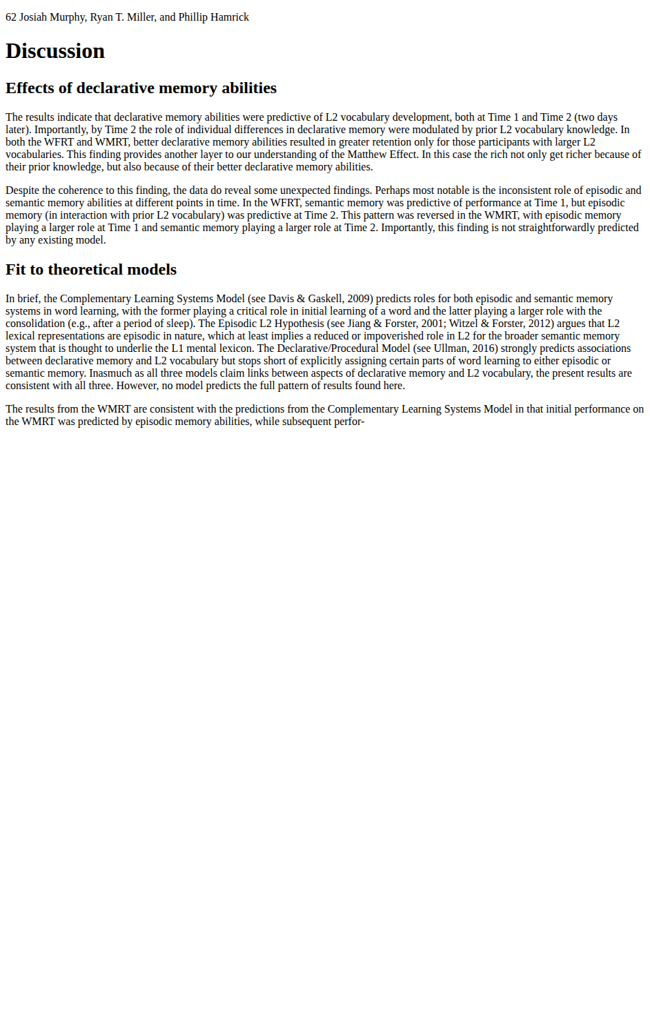62 Josiah Murphy, Ryan T. Miller, and Phillip Hamrick
Discussion
Effects of declarative memory abilities
The results indicate that declarative memory abilities were predictive of L2 vocabulary development, both at Time 1 and Time 2 (two days later). Importantly, by Time 2 the role of individual differences in declarative memory were modulated by prior L2 vocabulary knowledge. In both the WFRT and WMRT, better declarative memory abilities resulted in greater retention only for those participants with larger L2 vocabularies. This finding provides another layer to our understanding of the Matthew Effect. In this case the rich not only get richer because of their prior knowledge, but also because of their better declarative memory abilities.
Despite the coherence to this finding, the data do reveal some unexpected findings. Perhaps most notable is the inconsistent role of episodic and semantic memory abilities at different points in time. In the WFRT, semantic memory was predictive of performance at Time 1, but episodic memory (in interaction with prior L2 vocabulary) was predictive at Time 2. This pattern was reversed in the WMRT, with episodic memory playing a larger role at Time 1 and semantic memory playing a larger role at Time 2. Importantly, this finding is not straightforwardly predicted by any existing model.
Fit to theoretical models
In brief, the Complementary Learning Systems Model (see Davis & Gaskell, 2009) predicts roles for both episodic and semantic memory systems in word learning, with the former playing a critical role in initial learning of a word and the latter playing a larger role with the consolidation (e.g., after a period of sleep). The Episodic L2 Hypothesis (see Jiang & Forster, 2001; Witzel & Forster, 2012) argues that L2 lexical representations are episodic in nature, which at least implies a reduced or impoverished role in L2 for the broader semantic memory system that is thought to underlie the L1 mental lexicon. The Declarative/Procedural Model (see Ullman, 2016) strongly predicts associations between declarative memory and L2 vocabulary but stops short of explicitly assigning certain parts of word learning to either episodic or semantic memory. Inasmuch as all three models claim links between aspects of declarative memory and L2 vocabulary, the present results are consistent with all three. However, no model predicts the full pattern of results found here.
The results from the WMRT are consistent with the predictions from the Complementary Learning Systems Model in that initial performance on the WMRT was predicted by episodic memory abilities, while subsequent perfor-